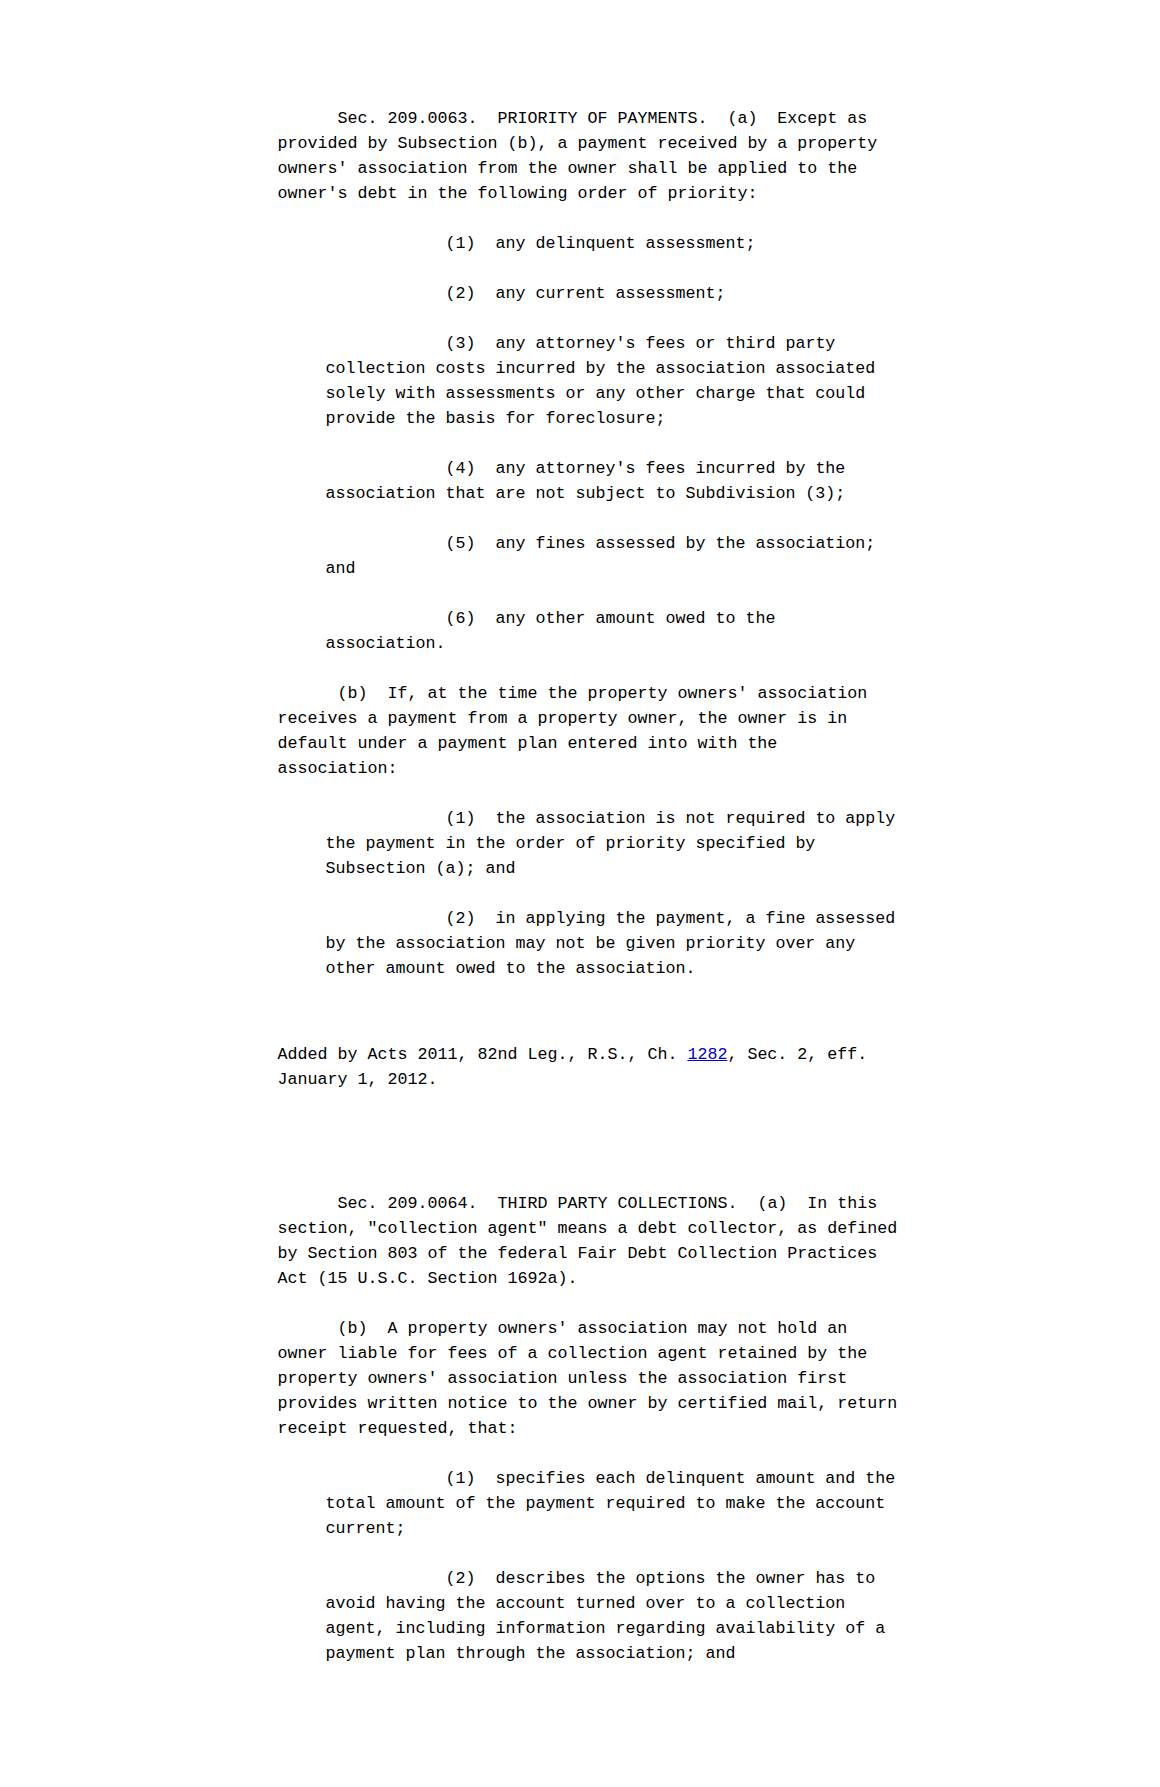Sec. 209.0063. PRIORITY OF PAYMENTS. (a) Except as provided by Subsection (b), a payment received by a property owners' association from the owner shall be applied to the owner's debt in the following order of priority:
(1) any delinquent assessment;
(2) any current assessment;
(3) any attorney's fees or third party collection costs incurred by the association associated solely with assessments or any other charge that could provide the basis for foreclosure;
(4) any attorney's fees incurred by the association that are not subject to Subdivision (3);
(5) any fines assessed by the association; and
(6) any other amount owed to the association.
(b) If, at the time the property owners' association receives a payment from a property owner, the owner is in default under a payment plan entered into with the association:
(1) the association is not required to apply the payment in the order of priority specified by Subsection (a); and
(2) in applying the payment, a fine assessed by the association may not be given priority over any other amount owed to the association.
Added by Acts 2011, 82nd Leg., R.S., Ch. 1282, Sec. 2, eff. January 1, 2012.
Sec. 209.0064. THIRD PARTY COLLECTIONS. (a) In this section, "collection agent" means a debt collector, as defined by Section 803 of the federal Fair Debt Collection Practices Act (15 U.S.C. Section 1692a).
(b) A property owners' association may not hold an owner liable for fees of a collection agent retained by the property owners' association unless the association first provides written notice to the owner by certified mail, return receipt requested, that:
(1) specifies each delinquent amount and the total amount of the payment required to make the account current;
(2) describes the options the owner has to avoid having the account turned over to a collection agent, including information regarding availability of a payment plan through the association; and